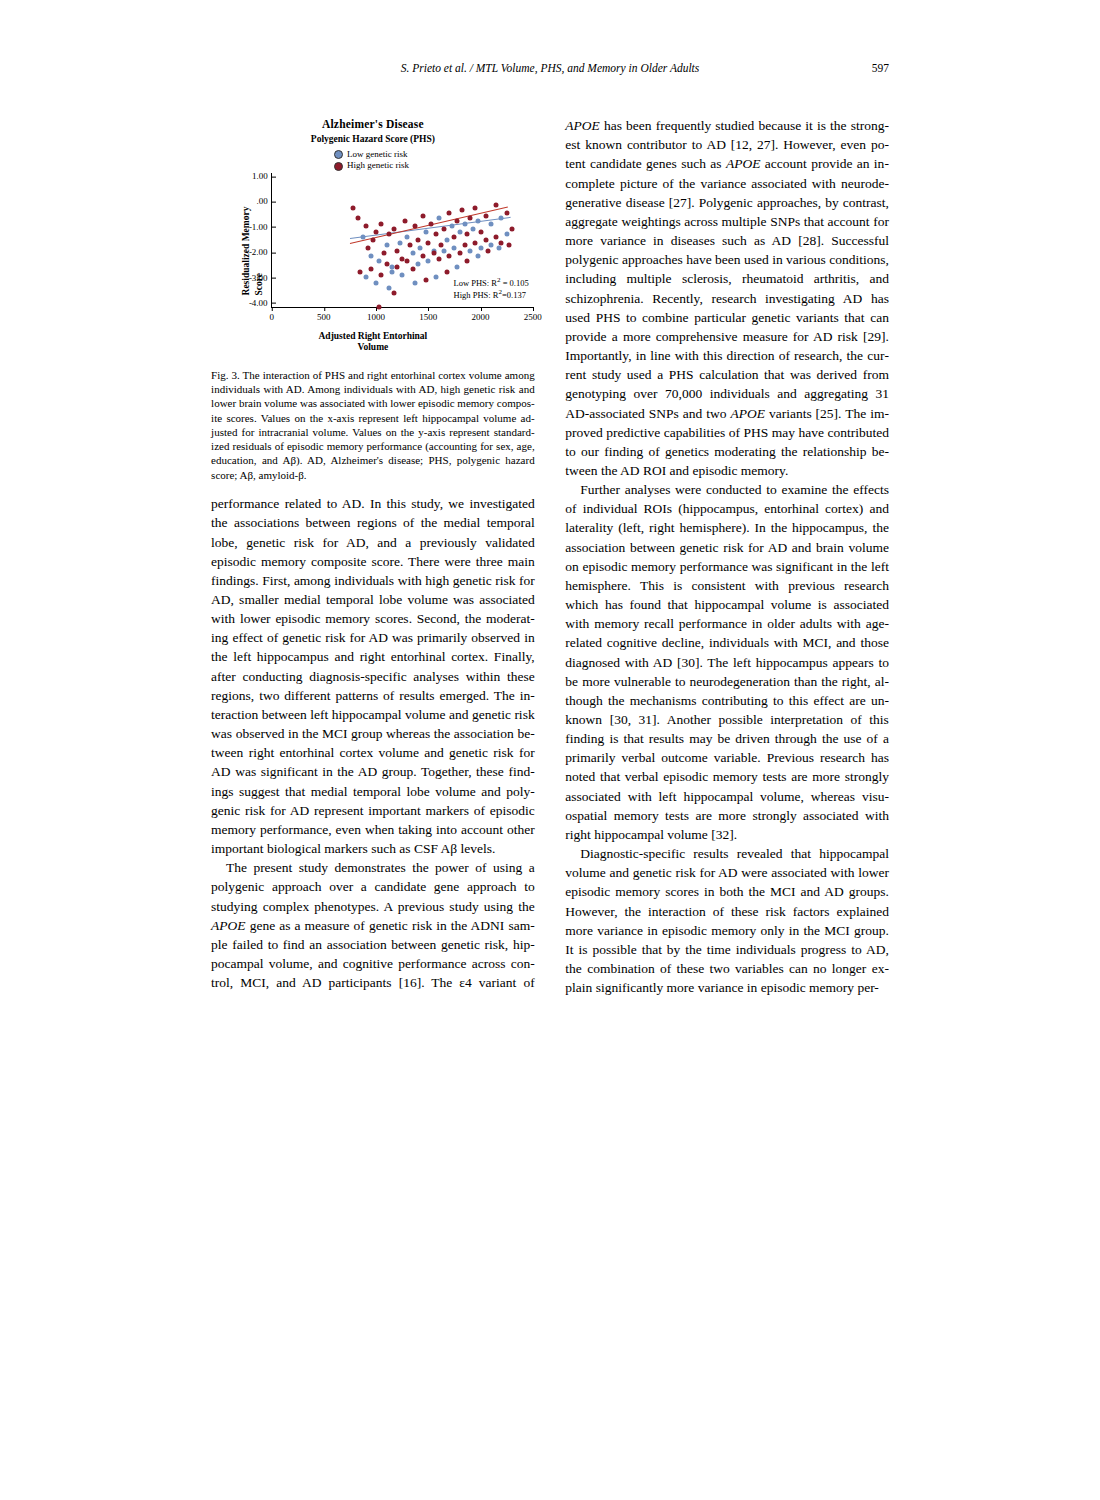S. Prieto et al. / MTL Volume, PHS, and Memory in Older Adults 597
Alzheimer's Disease
Polygenic Hazard Score (PHS)
Low genetic risk
High genetic risk
Residualized Memory
Score
1.00
.00
-1.00
-2.00
-3.00
-4.00
0
500
1000
1500
2000
2500
Low PHS: R2 = 0.105
High PHS: R2=0.137
Adjusted Right Entorhinal
Volume
Fig. 3. The interaction of PHS and right entorhinal cortex volume among individuals with AD. Among individuals with AD, high genetic risk and lower brain volume was associated with lower episodic memory composite scores. Values on the x-axis represent left hippocampal volume adjusted for intracranial volume. Values on the y-axis represent standardized residuals of episodic memory performance (accounting for sex, age, education, and Aβ). AD, Alzheimer's disease; PHS, polygenic hazard score; Aβ, amyloid-β.
performance related to AD. In this study, we investigated the associations between regions of the medial temporal lobe, genetic risk for AD, and a previously validated episodic memory composite score. There were three main findings. First, among individuals with high genetic risk for AD, smaller medial temporal lobe volume was associated with lower episodic memory scores. Second, the moderating effect of genetic risk for AD was primarily observed in the left hippocampus and right entorhinal cortex. Finally, after conducting diagnosis-specific analyses within these regions, two different patterns of results emerged. The interaction between left hippocampal volume and genetic risk was observed in the MCI group whereas the association between right entorhinal cortex volume and genetic risk for AD was significant in the AD group. Together, these findings suggest that medial temporal lobe volume and polygenic risk for AD represent important markers of episodic memory performance, even when taking into account other important biological markers such as CSF Aβ levels.
The present study demonstrates the power of using a polygenic approach over a candidate gene approach to studying complex phenotypes. A previous study using the APOE gene as a measure of genetic risk in the ADNI sample failed to find an association between genetic risk, hippocampal volume, and cognitive performance across control, MCI, and AD participants [16]. The ε4 variant of APOE has been frequently studied because it is the strongest known contributor to AD [12, 27]. However, even potent candidate genes such as APOE account provide an incomplete picture of the variance associated with neurodegenerative disease [27]. Polygenic approaches, by contrast, aggregate weightings across multiple SNPs that account for more variance in diseases such as AD [28]. Successful polygenic approaches have been used in various conditions, including multiple sclerosis, rheumatoid arthritis, and schizophrenia. Recently, research investigating AD has used PHS to combine particular genetic variants that can provide a more comprehensive measure for AD risk [29]. Importantly, in line with this direction of research, the current study used a PHS calculation that was derived from genotyping over 70,000 individuals and aggregating 31 AD-associated SNPs and two APOE variants [25]. The improved predictive capabilities of PHS may have contributed to our finding of genetics moderating the relationship between the AD ROI and episodic memory.
Further analyses were conducted to examine the effects of individual ROIs (hippocampus, entorhinal cortex) and laterality (left, right hemisphere). In the hippocampus, the association between genetic risk for AD and brain volume on episodic memory performance was significant in the left hemisphere. This is consistent with previous research which has found that hippocampal volume is associated with memory recall performance in older adults with age-related cognitive decline, individuals with MCI, and those diagnosed with AD [30]. The left hippocampus appears to be more vulnerable to neurodegeneration than the right, although the mechanisms contributing to this effect are unknown [30, 31]. Another possible interpretation of this finding is that results may be driven through the use of a primarily verbal outcome variable. Previous research has noted that verbal episodic memory tests are more strongly associated with left hippocampal volume, whereas visuospatial memory tests are more strongly associated with right hippocampal volume [32].
Diagnostic-specific results revealed that hippocampal volume and genetic risk for AD were associated with lower episodic memory scores in both the MCI and AD groups. However, the interaction of these risk factors explained more variance in episodic memory only in the MCI group. It is possible that by the time individuals progress to AD, the combination of these two variables can no longer explain significantly more variance in episodic memory per-